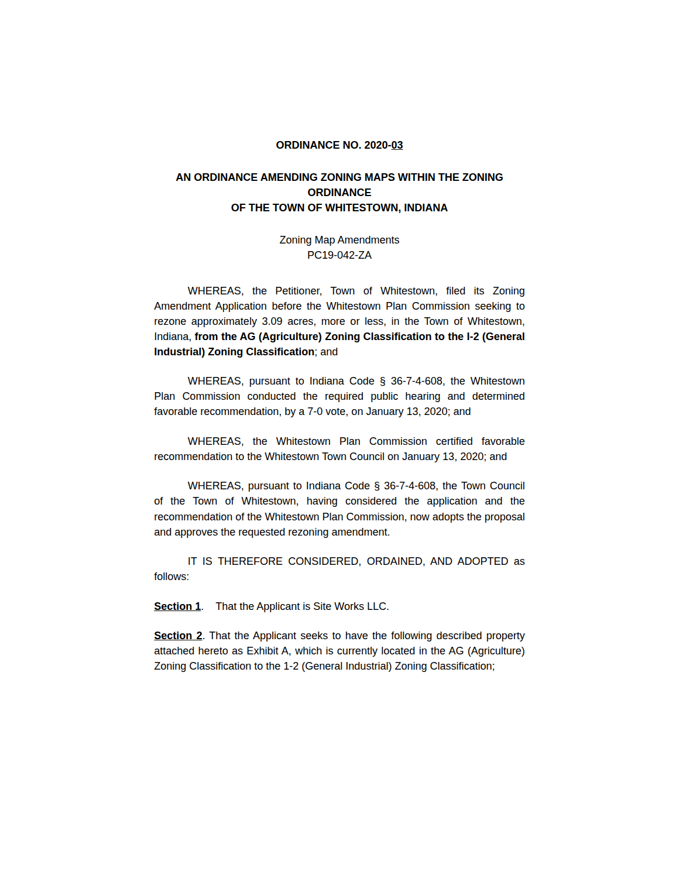ORDINANCE NO. 2020-03
AN ORDINANCE AMENDING ZONING MAPS WITHIN THE ZONING ORDINANCE
OF THE TOWN OF WHITESTOWN, INDIANA
Zoning Map Amendments
PC19-042-ZA
WHEREAS, the Petitioner, Town of Whitestown, filed its Zoning Amendment Application before the Whitestown Plan Commission seeking to rezone approximately 3.09 acres, more or less, in the Town of Whitestown, Indiana, from the AG (Agriculture) Zoning Classification to the I-2 (General Industrial) Zoning Classification; and
WHEREAS, pursuant to Indiana Code § 36-7-4-608, the Whitestown Plan Commission conducted the required public hearing and determined favorable recommendation, by a 7-0 vote, on January 13, 2020; and
WHEREAS, the Whitestown Plan Commission certified favorable recommendation to the Whitestown Town Council on January 13, 2020; and
WHEREAS, pursuant to Indiana Code § 36-7-4-608, the Town Council of the Town of Whitestown, having considered the application and the recommendation of the Whitestown Plan Commission, now adopts the proposal and approves the requested rezoning amendment.
IT IS THEREFORE CONSIDERED, ORDAINED, AND ADOPTED as follows:
Section 1. That the Applicant is Site Works LLC.
Section 2. That the Applicant seeks to have the following described property attached hereto as Exhibit A, which is currently located in the AG (Agriculture) Zoning Classification to the 1-2 (General Industrial) Zoning Classification;